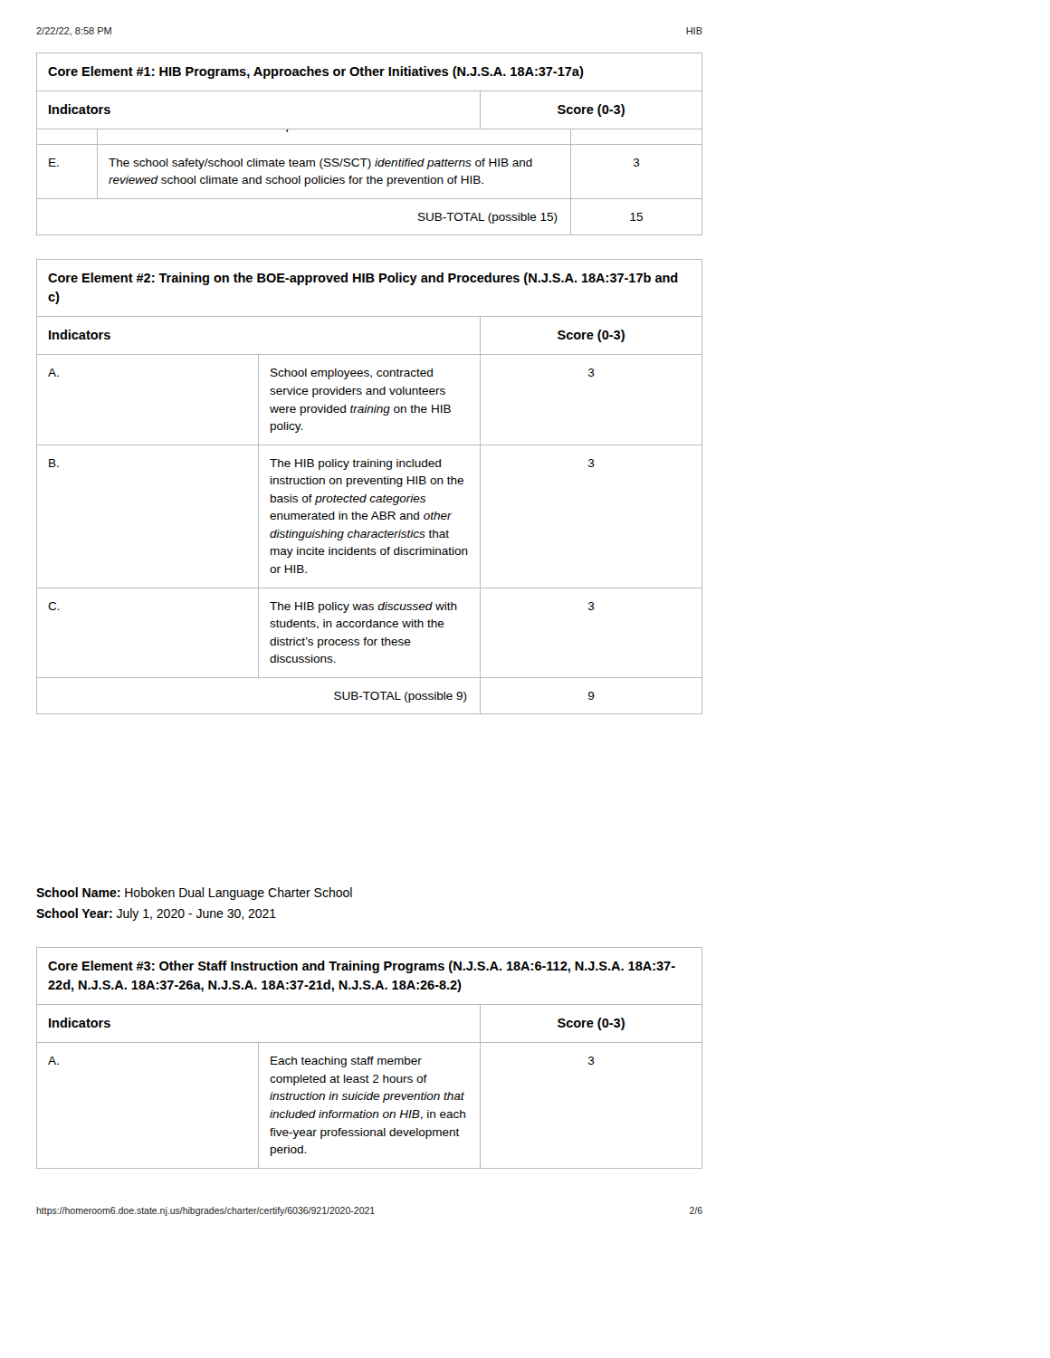2/22/22, 8:58 PM HIB
| C. | The school annually assessed HIB programs, approaches or other initiatives. | 3 |
| D. | The school’s HIB programs, approaches or other initiatives were designed to create school-wide conditions to prevent and address HIB. | 3 |
| E. | The school safety/school climate team (SS/SCT) identified patterns of HIB and reviewed school climate and school policies for the prevention of HIB. | 3 |
| SUB-TOTAL (possible 15) | 15 |
| Core Element #1: HIB Programs, Approaches or Other Initiatives (N.J.S.A. 18A:37-17a) |
| Indicators | Score (0-3) |
| Core Element #2: Training on the BOE-approved HIB Policy and Procedures (N.J.S.A. 18A:37-17b and c) |
| Indicators | Score (0-3) |
| A. | School employees, contracted service providers and volunteers were provided training on the HIB policy. | 3 |
| B. | The HIB policy training included instruction on preventing HIB on the basis of protected categories enumerated in the ABR and other distinguishing characteristics that may incite incidents of discrimination or HIB. | 3 |
| C. | The HIB policy was discussed with students, in accordance with the district’s process for these discussions. | 3 |
| SUB-TOTAL (possible 9) | 9 |
School Name: Hoboken Dual Language Charter School
School Year: July 1, 2020 - June 30, 2021
| Core Element #3: Other Staff Instruction and Training Programs (N.J.S.A. 18A:6-112, N.J.S.A. 18A:37-22d, N.J.S.A. 18A:37-26a, N.J.S.A. 18A:37-21d, N.J.S.A. 18A:26-8.2) |
| Indicators | Score (0-3) |
| A. | Each teaching staff member completed at least 2 hours of instruction in suicide prevention that included information on HIB , in each five-year professional development period. | 3 |
https://homeroom6.doe.state.nj.us/hibgrades/charter/certify/6036/921/2020-2021 2/6